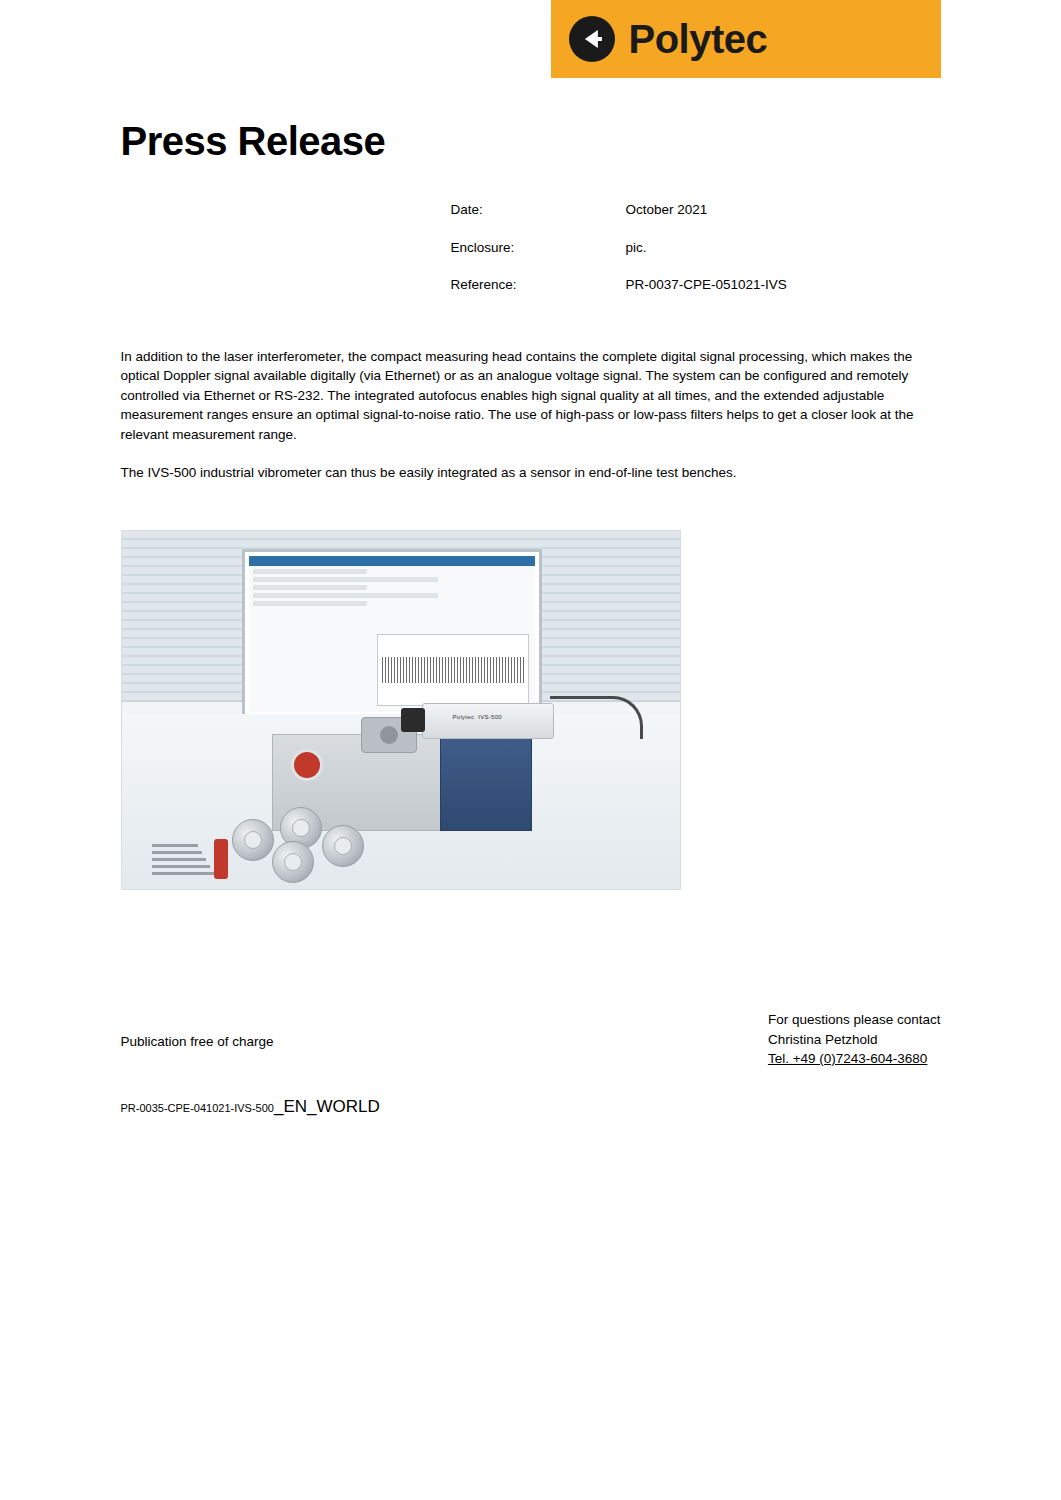Polytec
Press Release
| Date: | October 2021 |
| Enclosure: | pic. |
| Reference: | PR-0037-CPE-051021-IVS |
In addition to the laser interferometer, the compact measuring head contains the complete digital signal processing, which makes the optical Doppler signal available digitally (via Ethernet) or as an analogue voltage signal. The system can be configured and remotely controlled via Ethernet or RS-232. The integrated autofocus enables high signal quality at all times, and the extended adjustable measurement ranges ensure an optimal signal-to-noise ratio. The use of high-pass or low-pass filters helps to get a closer look at the relevant measurement range.
The IVS-500 industrial vibrometer can thus be easily integrated as a sensor in end-of-line test benches.
Polytec IVS-500
Publication free of charge
For questions please contact
Christina Petzhold
Tel. +49 (0)7243-604-3680
PR-0035-CPE-041021-IVS-500_EN_WORLD